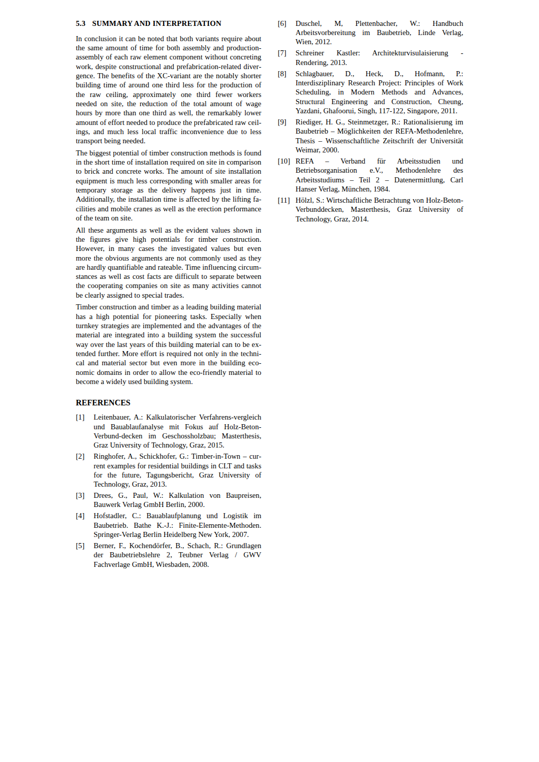5.3 Summary and Interpretation
In conclusion it can be noted that both variants require about the same amount of time for both assembly and production-assembly of each raw element component without concreting work, despite constructional and prefabrication-related divergence. The benefits of the XC-variant are the notably shorter building time of around one third less for the production of the raw ceiling, approximately one third fewer workers needed on site, the reduction of the total amount of wage hours by more than one third as well, the remarkably lower amount of effort needed to produce the prefabricated raw ceilings, and much less local traffic inconvenience due to less transport being needed.
The biggest potential of timber construction methods is found in the short time of installation required on site in comparison to brick and concrete works. The amount of site installation equipment is much less corresponding with smaller areas for temporary storage as the delivery happens just in time. Additionally, the installation time is affected by the lifting facilities and mobile cranes as well as the erection performance of the team on site.
All these arguments as well as the evident values shown in the figures give high potentials for timber construction. However, in many cases the investigated values but even more the obvious arguments are not commonly used as they are hardly quantifiable and rateable. Time influencing circumstances as well as cost facts are difficult to separate between the cooperating companies on site as many activities cannot be clearly assigned to special trades.
Timber construction and timber as a leading building material has a high potential for pioneering tasks. Especially when turnkey strategies are implemented and the advantages of the material are integrated into a building system the successful way over the last years of this building material can to be extended further. More effort is required not only in the technical and material sector but even more in the building economic domains in order to allow the eco-friendly material to become a widely used building system.
References
Leitenbauer, A.: Kalkulatorischer Verfahrens-vergleich und Bauablaufanalyse mit Fokus auf Holz-Beton-Verbund-decken im Geschossholzbau; Masterthesis, Graz University of Technology, Graz, 2015.
Ringhofer, A., Schickhofer, G.: Timber-in-Town – current examples for residential buildings in CLT and tasks for the future, Tagungsbericht, Graz University of Technology, Graz, 2013.
Drees, G., Paul, W.: Kalkulation von Baupreisen, Bauwerk Verlag GmbH Berlin, 2000.
Hofstadler, C.: Bauablaufplanung und Logistik im Baubetrieb. Bathe K.-J.: Finite-Elemente-Methoden. Springer-Verlag Berlin Heidelberg New York, 2007.
Berner, F., Kochendörfer, B., Schach, R.: Grundlagen der Baubetriebslehre 2, Teubner Verlag / GWV Fachverlage GmbH, Wiesbaden, 2008.
Duschel, M, Plettenbacher, W.: Handbuch Arbeitsvorbereitung im Baubetrieb, Linde Verlag, Wien, 2012.
Schreiner Kastler: Architekturvisulaisierung - Rendering, 2013.
Schlagbauer, D., Heck, D., Hofmann, P.: Interdisziplinary Research Project: Principles of Work Scheduling, in Modern Methods and Advances, Structural Engineering and Construction, Cheung, Yazdani, Ghafoorui, Singh, 117-122, Singapore, 2011.
Riediger, H. G., Steinmetzger, R.: Rationalisierung im Baubetrieb – Möglichkeiten der REFA-Methodenlehre, Thesis – Wissenschaftliche Zeitschrift der Universität Weimar, 2000.
REFA – Verband für Arbeitsstudien und Betriebsorganisation e.V., Methodenlehre des Arbeitsstudiums – Teil 2 – Datenermittlung, Carl Hanser Verlag, München, 1984.
Hölzl, S.: Wirtschaftliche Betrachtung von Holz-Beton-Verbunddecken, Masterthesis, Graz University of Technology, Graz, 2014.